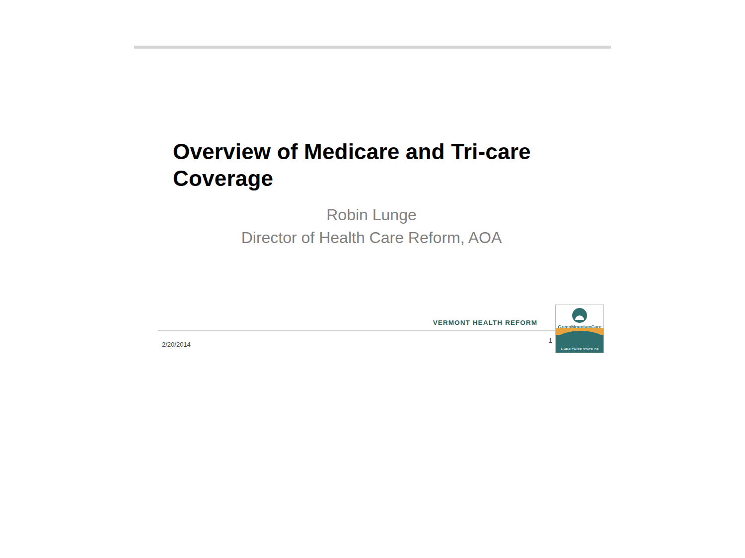Overview of Medicare and Tri-care Coverage
Robin Lunge
Director of Health Care Reform, AOA
VERMONT HEALTH REFORM
2/20/2014
1
GreenMountainCare
A Healthier State of Living